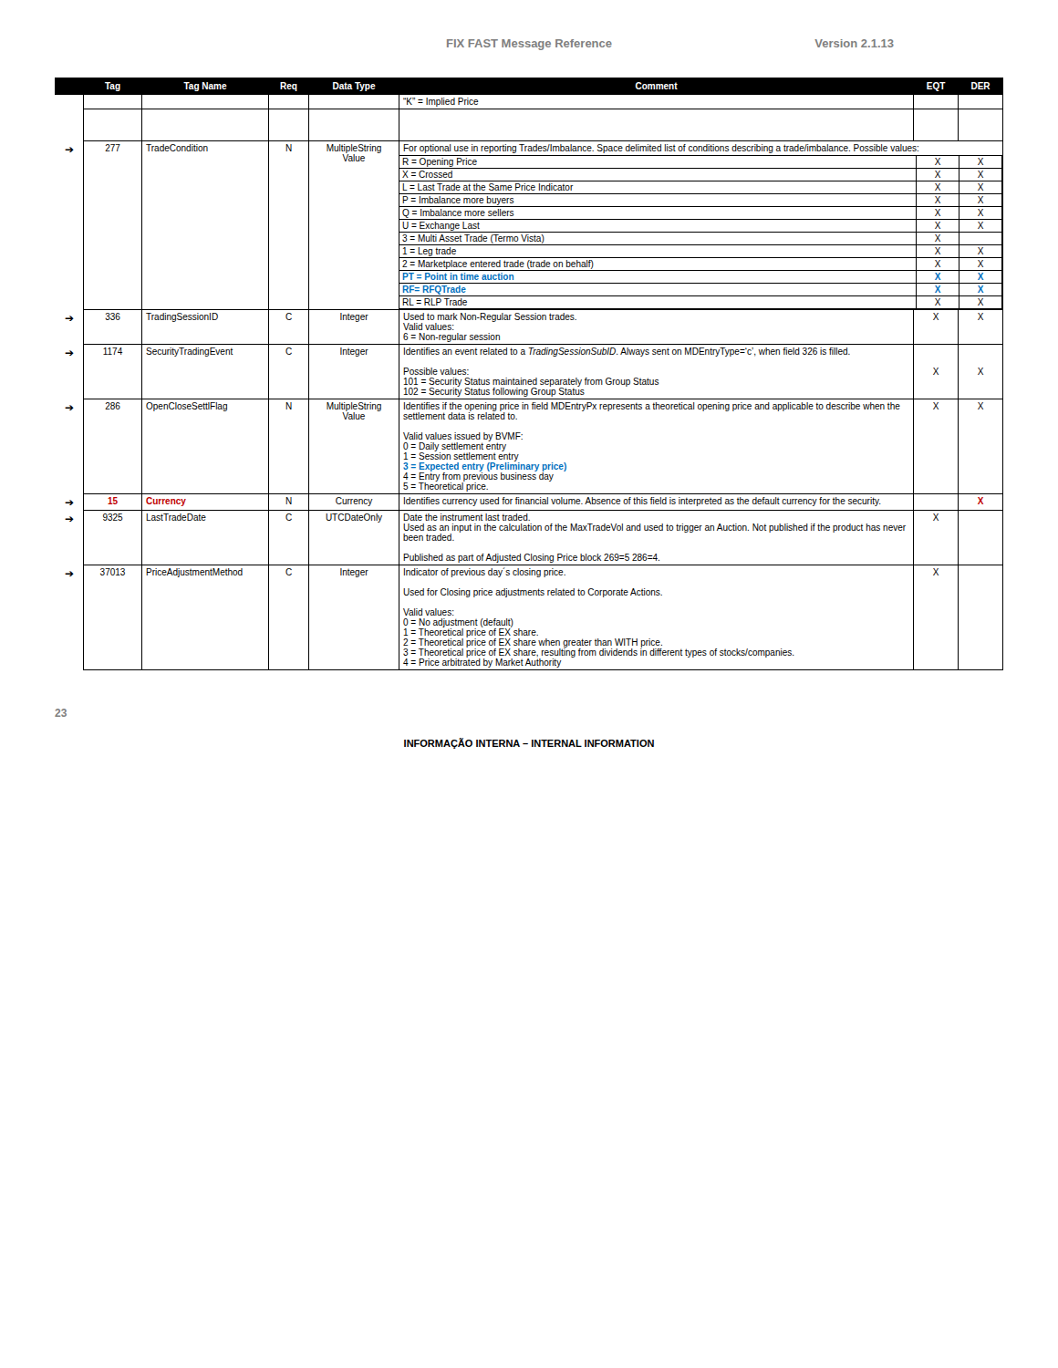FIX FAST Message Reference Version 2.1.13
| | Tag | Tag Name | Req | Data Type | Comment | EQT | DER |
| --- | --- | --- | --- | --- | --- | --- | --- |
| | | | | | “K” = Implied Price | | |
| ➔ | 277 | TradeCondition | N | MultipleString Value | For optional use in reporting Trades/Imbalance. Space delimited list of conditions describing a trade/imbalance. Possible values: / R = Opening Price / X / X / / X = Crossed / X / X / / L = Last Trade at the Same Price Indicator / X / X / / P = Imbalance more buyers / X / X / / Q = Imbalance more sellers / X / X / / U = Exchange Last / X / X / / 3 = Multi Asset Trade (Termo Vista) / X / / / 1 = Leg trade / X / X / / 2 = Marketplace entered trade (trade on behalf) / X / X / / PT = Point in time auction / X / X / / RF= RFQTrade / X / X / / RL = RLP Trade / X / X / |
| ➔ | 336 | TradingSessionID | C | Integer | Used to mark Non-Regular Session trades. Valid values: 6 = Non-regular session | X | X |
| ➔ | 1174 | SecurityTradingEvent | C | Integer | Identifies an event related to a TradingSessionSubID . Always sent on MDEntryType=‘c’, when field 326 is filled. Possible values: 101 = Security Status maintained separately from Group Status 102 = Security Status following Group Status | X | X |
| ➔ | 286 | OpenCloseSettlFlag | N | MultipleString Value | Identifies if the opening price in field MDEntryPx represents a theoretical opening price and applicable to describe when the settlement data is related to. Valid values issued by BVMF: 0 = Daily settlement entry 1 = Session settlement entry 3 = Expected entry (Preliminary price) 4 = Entry from previous business day 5 = Theoretical price. | X | X |
| ➔ | 15 | Currency | N | Currency | Identifies currency used for financial volume. Absence of this field is interpreted as the default currency for the security. | | X |
| ➔ | 9325 | LastTradeDate | C | UTCDateOnly | Date the instrument last traded. Used as an input in the calculation of the MaxTradeVol and used to trigger an Auction. Not published if the product has never been traded. Published as part of Adjusted Closing Price block 269=5 286=4. | X | |
| ➔ | 37013 | PriceAdjustmentMethod | C | Integer | Indicator of previous day´s closing price. Used for Closing price adjustments related to Corporate Actions. Valid values: 0 = No adjustment (default) 1 = Theoretical price of EX share. 2 = Theoretical price of EX share when greater than WITH price. 3 = Theoretical price of EX share, resulting from dividends in different types of stocks/companies. 4 = Price arbitrated by Market Authority | X | |
23
INFORMAÇÃO INTERNA – INTERNAL INFORMATION